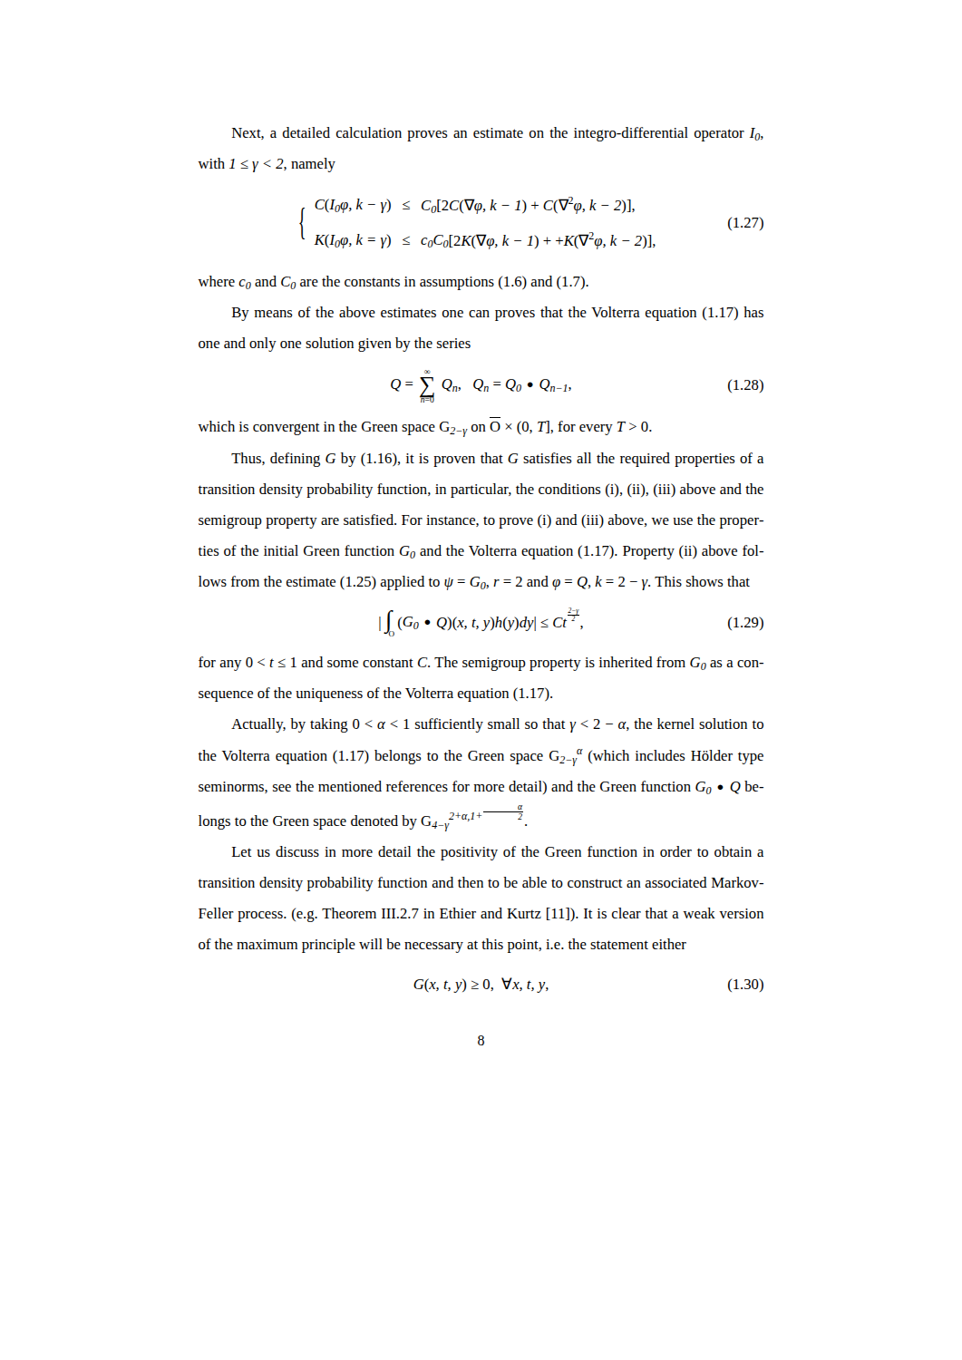Next, a detailed calculation proves an estimate on the integro-differential operator I0, with 1 ≤ γ < 2, namely
{
| C ( I 0 φ, k − γ ) | ≤ | C 0 [2 C ( ∇ φ, k − 1 ) + C ( ∇ 2 φ, k − 2 )], |
| K ( I 0 φ, k = γ ) | ≤ | c 0 C 0 [2 K ( ∇ φ, k − 1 ) + + K ( ∇ 2 φ, k − 2 )], |
(1.27)
where c0 and C0 are the constants in assumptions (1.6) and (1.7).
By means of the above estimates one can proves that the Volterra equation (1.17) has one and only one solution given by the series
Q = ∞∑n=0 Qn, Qn = Q0 ● Qn−1, (1.28)
which is convergent in the Green space G 2−γ on O × (0, T], for every T > 0.
Thus, defining G by (1.16), it is proven that G satisfies all the required properties of a transition density probability function, in particular, the conditions (i), (ii), (iii) above and the semigroup property are satisfied. For instance, to prove (i) and (iii) above, we use the properties of the initial Green function G0 and the Volterra equation (1.17). Property (ii) above follows from the estimate (1.25) applied to ψ = G0, r = 2 and φ = Q, k = 2 − γ. This shows that
| ∫O (G0 ● Q)(x, t, y)h(y)dy| ≤ Ct 2−γ 2, (1.29)
for any 0 < t ≤ 1 and some constant C. The semigroup property is inherited from G0 as a consequence of the uniqueness of the Volterra equation (1.17).
Actually, by taking 0 < α < 1 sufficiently small so that γ < 2 − α, the kernel solution to the Volterra equation (1.17) belongs to the Green space G 2−γ α (which includes Hölder type seminorms, see the mentioned references for more detail) and the Green function G0 ● Q belongs to the Green space denoted by G 4−γ 2+α,1+α 2.
Let us discuss in more detail the positivity of the Green function in order to obtain a transition density probability function and then to be able to construct an associated Markov-Feller process. (e.g. Theorem III.2.7 in Ethier and Kurtz [11]). It is clear that a weak version of the maximum principle will be necessary at this point, i.e. the statement either
G(x, t, y) ≥ 0, ∀x, t, y, (1.30)
8